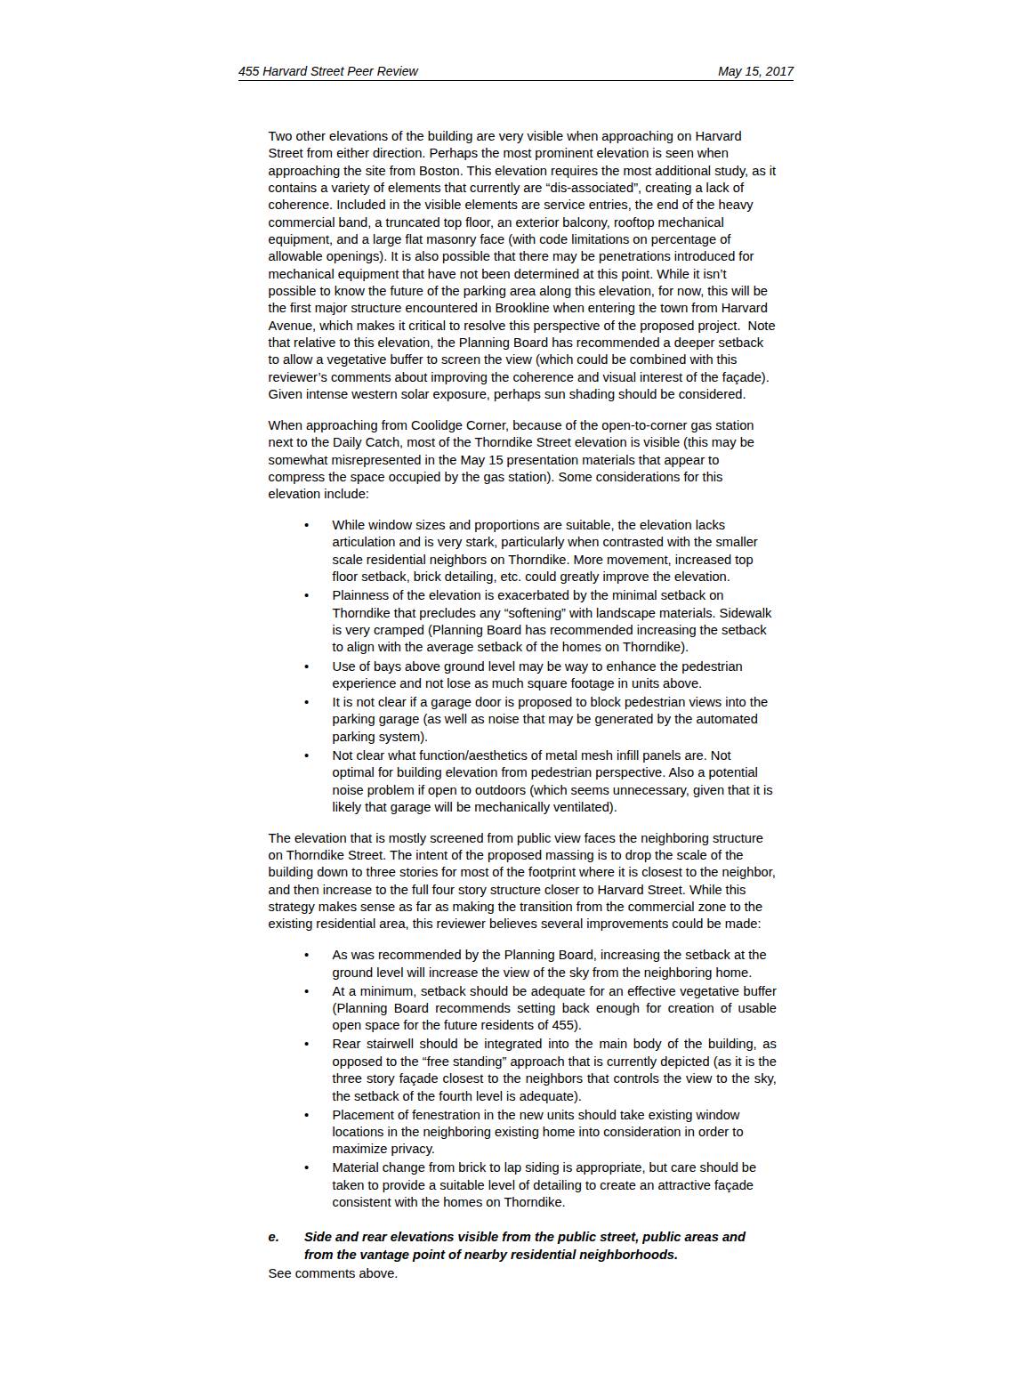455 Harvard Street Peer Review May 15, 2017
Two other elevations of the building are very visible when approaching on Harvard Street from either direction. Perhaps the most prominent elevation is seen when approaching the site from Boston. This elevation requires the most additional study, as it contains a variety of elements that currently are “dis-associated”, creating a lack of coherence. Included in the visible elements are service entries, the end of the heavy commercial band, a truncated top floor, an exterior balcony, rooftop mechanical equipment, and a large flat masonry face (with code limitations on percentage of allowable openings). It is also possible that there may be penetrations introduced for mechanical equipment that have not been determined at this point. While it isn’t possible to know the future of the parking area along this elevation, for now, this will be the first major structure encountered in Brookline when entering the town from Harvard Avenue, which makes it critical to resolve this perspective of the proposed project. Note that relative to this elevation, the Planning Board has recommended a deeper setback to allow a vegetative buffer to screen the view (which could be combined with this reviewer’s comments about improving the coherence and visual interest of the façade). Given intense western solar exposure, perhaps sun shading should be considered.
When approaching from Coolidge Corner, because of the open-to-corner gas station next to the Daily Catch, most of the Thorndike Street elevation is visible (this may be somewhat misrepresented in the May 15 presentation materials that appear to compress the space occupied by the gas station). Some considerations for this elevation include:
While window sizes and proportions are suitable, the elevation lacks articulation and is very stark, particularly when contrasted with the smaller scale residential neighbors on Thorndike. More movement, increased top floor setback, brick detailing, etc. could greatly improve the elevation.
Plainness of the elevation is exacerbated by the minimal setback on Thorndike that precludes any “softening” with landscape materials. Sidewalk is very cramped (Planning Board has recommended increasing the setback to align with the average setback of the homes on Thorndike).
Use of bays above ground level may be way to enhance the pedestrian experience and not lose as much square footage in units above.
It is not clear if a garage door is proposed to block pedestrian views into the parking garage (as well as noise that may be generated by the automated parking system).
Not clear what function/aesthetics of metal mesh infill panels are. Not optimal for building elevation from pedestrian perspective. Also a potential noise problem if open to outdoors (which seems unnecessary, given that it is likely that garage will be mechanically ventilated).
The elevation that is mostly screened from public view faces the neighboring structure on Thorndike Street. The intent of the proposed massing is to drop the scale of the building down to three stories for most of the footprint where it is closest to the neighbor, and then increase to the full four story structure closer to Harvard Street. While this strategy makes sense as far as making the transition from the commercial zone to the existing residential area, this reviewer believes several improvements could be made:
As was recommended by the Planning Board, increasing the setback at the ground level will increase the view of the sky from the neighboring home.
At a minimum, setback should be adequate for an effective vegetative buffer (Planning Board recommends setting back enough for creation of usable open space for the future residents of 455).
Rear stairwell should be integrated into the main body of the building, as opposed to the “free standing” approach that is currently depicted (as it is the three story façade closest to the neighbors that controls the view to the sky, the setback of the fourth level is adequate).
Placement of fenestration in the new units should take existing window locations in the neighboring existing home into consideration in order to maximize privacy.
Material change from brick to lap siding is appropriate, but care should be taken to provide a suitable level of detailing to create an attractive façade consistent with the homes on Thorndike.
e. Side and rear elevations visible from the public street, public areas and from the vantage point of nearby residential neighborhoods.
See comments above.